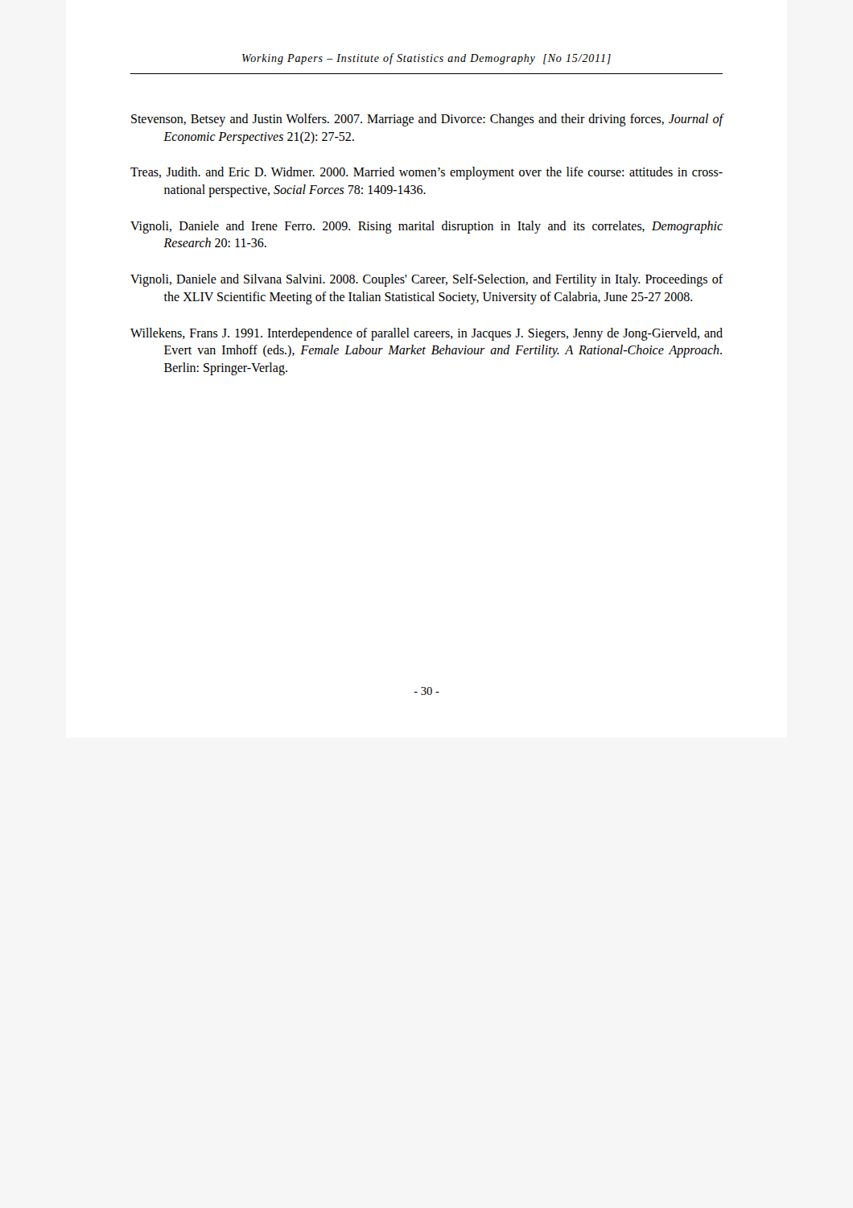Working Papers – Institute of Statistics and Demography [No 15/2011]
Stevenson, Betsey and Justin Wolfers. 2007. Marriage and Divorce: Changes and their driving forces, Journal of Economic Perspectives 21(2): 27-52.
Treas, Judith. and Eric D. Widmer. 2000. Married women’s employment over the life course: attitudes in cross-national perspective, Social Forces 78: 1409-1436.
Vignoli, Daniele and Irene Ferro. 2009. Rising marital disruption in Italy and its correlates, Demographic Research 20: 11-36.
Vignoli, Daniele and Silvana Salvini. 2008. Couples' Career, Self-Selection, and Fertility in Italy. Proceedings of the XLIV Scientific Meeting of the Italian Statistical Society, University of Calabria, June 25-27 2008.
Willekens, Frans J. 1991. Interdependence of parallel careers, in Jacques J. Siegers, Jenny de Jong-Gierveld, and Evert van Imhoff (eds.), Female Labour Market Behaviour and Fertility. A Rational-Choice Approach. Berlin: Springer-Verlag.
- 30 -